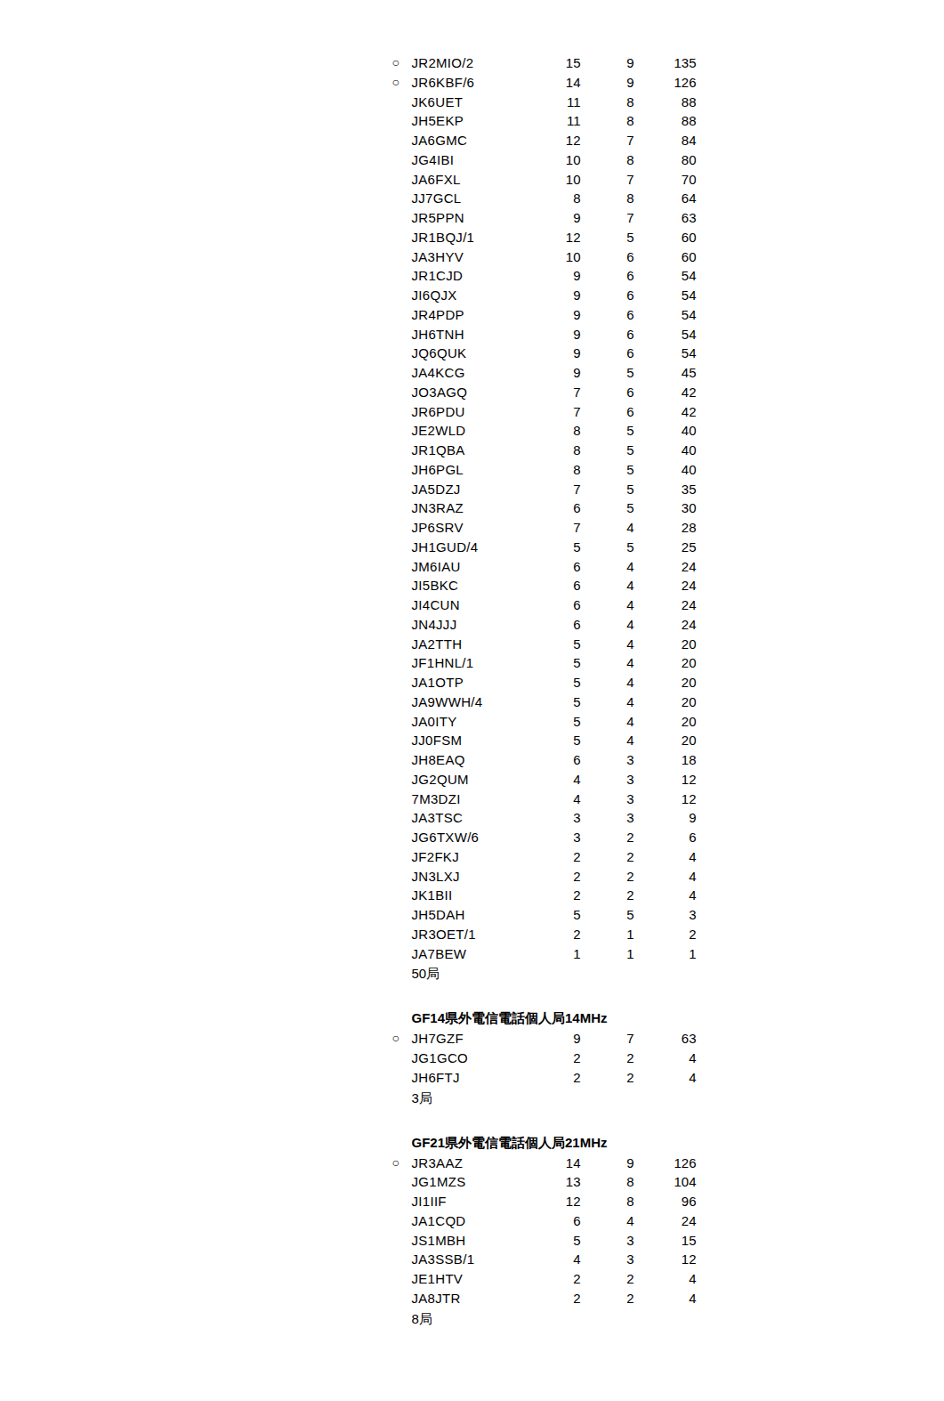| ○ | JR2MIO/2 | 15 | 9 | 135 |
| ○ | JR6KBF/6 | 14 | 9 | 126 |
| | JK6UET | 11 | 8 | 88 |
| | JH5EKP | 11 | 8 | 88 |
| | JA6GMC | 12 | 7 | 84 |
| | JG4IBI | 10 | 8 | 80 |
| | JA6FXL | 10 | 7 | 70 |
| | JJ7GCL | 8 | 8 | 64 |
| | JR5PPN | 9 | 7 | 63 |
| | JR1BQJ/1 | 12 | 5 | 60 |
| | JA3HYV | 10 | 6 | 60 |
| | JR1CJD | 9 | 6 | 54 |
| | JI6QJX | 9 | 6 | 54 |
| | JR4PDP | 9 | 6 | 54 |
| | JH6TNH | 9 | 6 | 54 |
| | JQ6QUK | 9 | 6 | 54 |
| | JA4KCG | 9 | 5 | 45 |
| | JO3AGQ | 7 | 6 | 42 |
| | JR6PDU | 7 | 6 | 42 |
| | JE2WLD | 8 | 5 | 40 |
| | JR1QBA | 8 | 5 | 40 |
| | JH6PGL | 8 | 5 | 40 |
| | JA5DZJ | 7 | 5 | 35 |
| | JN3RAZ | 6 | 5 | 30 |
| | JP6SRV | 7 | 4 | 28 |
| | JH1GUD/4 | 5 | 5 | 25 |
| | JM6IAU | 6 | 4 | 24 |
| | JI5BKC | 6 | 4 | 24 |
| | JI4CUN | 6 | 4 | 24 |
| | JN4JJJ | 6 | 4 | 24 |
| | JA2TTH | 5 | 4 | 20 |
| | JF1HNL/1 | 5 | 4 | 20 |
| | JA1OTP | 5 | 4 | 20 |
| | JA9WWH/4 | 5 | 4 | 20 |
| | JA0ITY | 5 | 4 | 20 |
| | JJ0FSM | 5 | 4 | 20 |
| | JH8EAQ | 6 | 3 | 18 |
| | JG2QUM | 4 | 3 | 12 |
| | 7M3DZI | 4 | 3 | 12 |
| | JA3TSC | 3 | 3 | 9 |
| | JG6TXW/6 | 3 | 2 | 6 |
| | JF2FKJ | 2 | 2 | 4 |
| | JN3LXJ | 2 | 2 | 4 |
| | JK1BII | 2 | 2 | 4 |
| | JH5DAH | 5 | 5 | 3 |
| | JR3OET/1 | 2 | 1 | 2 |
| | JA7BEW | 1 | 1 | 1 |
50局
GF14県外電信電話個人局14MHz
| ○ | JH7GZF | 9 | 7 | 63 |
| | JG1GCO | 2 | 2 | 4 |
| | JH6FTJ | 2 | 2 | 4 |
3局
GF21県外電信電話個人局21MHz
| ○ | JR3AAZ | 14 | 9 | 126 |
| | JG1MZS | 13 | 8 | 104 |
| | JI1IIF | 12 | 8 | 96 |
| | JA1CQD | 6 | 4 | 24 |
| | JS1MBH | 5 | 3 | 15 |
| | JA3SSB/1 | 4 | 3 | 12 |
| | JE1HTV | 2 | 2 | 4 |
| | JA8JTR | 2 | 2 | 4 |
8局